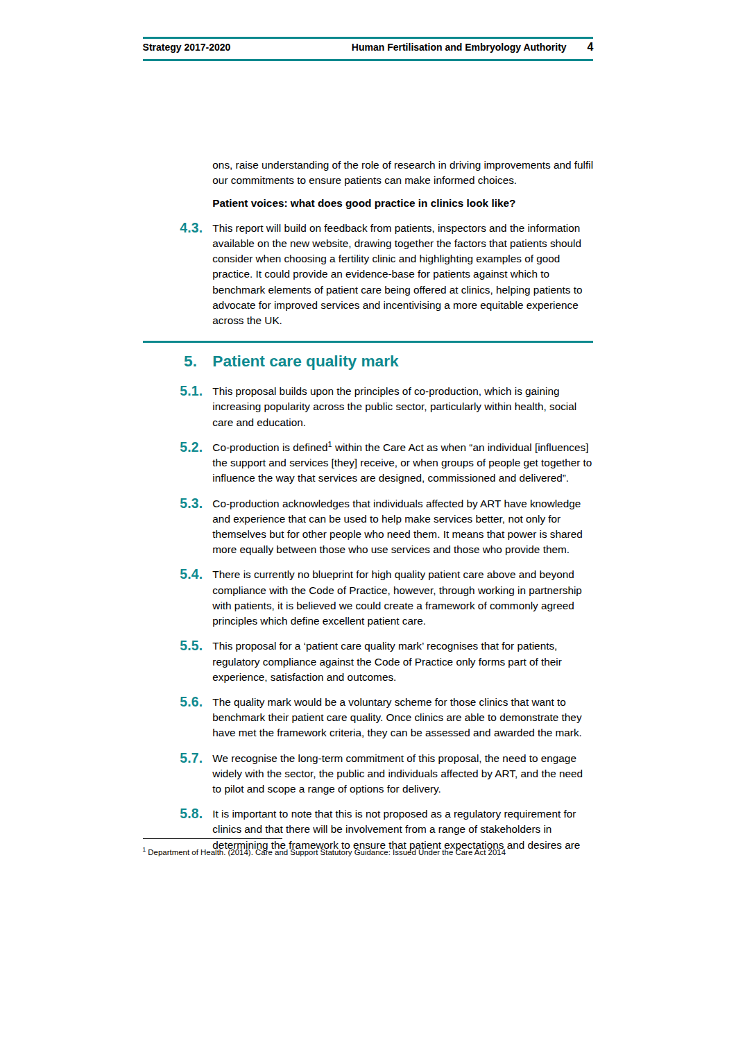Strategy 2017-2020
Human Fertilisation and Embryology Authority 4
ons, raise understanding of the role of research in driving improvements and fulfil our commitments to ensure patients can make informed choices.
Patient voices: what does good practice in clinics look like?
4.3.
This report will build on feedback from patients, inspectors and the information available on the new website, drawing together the factors that patients should consider when choosing a fertility clinic and highlighting examples of good practice. It could provide an evidence-base for patients against which to benchmark elements of patient care being offered at clinics, helping patients to advocate for improved services and incentivising a more equitable experience across the UK.
5.
Patient care quality mark
5.1.
This proposal builds upon the principles of co-production, which is gaining increasing popularity across the public sector, particularly within health, social care and education.
5.2.
Co-production is defined1 within the Care Act as when “an individual [influences] the support and services [they] receive, or when groups of people get together to influence the way that services are designed, commissioned and delivered”.
5.3.
Co-production acknowledges that individuals affected by ART have knowledge and experience that can be used to help make services better, not only for themselves but for other people who need them. It means that power is shared more equally between those who use services and those who provide them.
5.4.
There is currently no blueprint for high quality patient care above and beyond compliance with the Code of Practice, however, through working in partnership with patients, it is believed we could create a framework of commonly agreed principles which define excellent patient care.
5.5.
This proposal for a ‘patient care quality mark’ recognises that for patients, regulatory compliance against the Code of Practice only forms part of their experience, satisfaction and outcomes.
5.6.
The quality mark would be a voluntary scheme for those clinics that want to benchmark their patient care quality. Once clinics are able to demonstrate they have met the framework criteria, they can be assessed and awarded the mark.
5.7.
We recognise the long-term commitment of this proposal, the need to engage widely with the sector, the public and individuals affected by ART, and the need to pilot and scope a range of options for delivery.
5.8.
It is important to note that this is not proposed as a regulatory requirement for clinics and that there will be involvement from a range of stakeholders in determining the framework to ensure that patient expectations and desires are
1 Department of Health. (2014). Care and Support Statutory Guidance: Issued Under the Care Act 2014